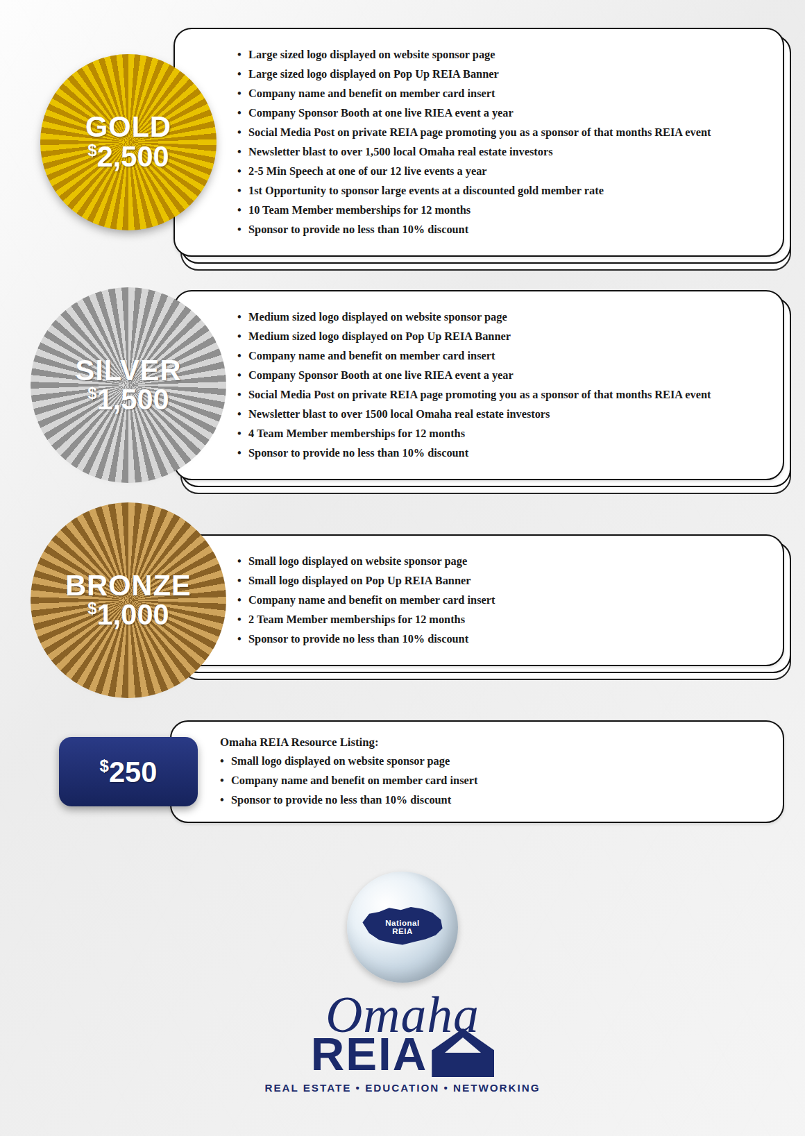Gold $2,500
Large sized logo displayed on website sponsor page
Large sized logo displayed on Pop Up REIA Banner
Company name and benefit on member card insert
Company Sponsor Booth at one live RIEA event a year
Social Media Post on private REIA page promoting you as a sponsor of that months REIA event
Newsletter blast to over 1,500 local Omaha real estate investors
2-5 Min Speech at one of our 12 live events a year
1st Opportunity to sponsor large events at a discounted gold member rate
10 Team Member memberships for 12 months
Sponsor to provide no less than 10% discount
Silver $1,500
Medium sized logo displayed on website sponsor page
Medium sized logo displayed on Pop Up REIA Banner
Company name and benefit on member card insert
Company Sponsor Booth at one live RIEA event a year
Social Media Post on private REIA page promoting you as a sponsor of that months REIA event
Newsletter blast to over 1500 local Omaha real estate investors
4 Team Member memberships for 12 months
Sponsor to provide no less than 10% discount
Bronze $1,000
Small logo displayed on website sponsor page
Small logo displayed on Pop Up REIA Banner
Company name and benefit on member card insert
2 Team Member memberships for 12 months
Sponsor to provide no less than 10% discount
$250
Omaha REIA Resource Listing:
Small logo displayed on website sponsor page
Company name and benefit on member card insert
Sponsor to provide no less than 10% discount
National
REIA
Omaha REIA REAL ESTATE • EDUCATION • NETWORKING